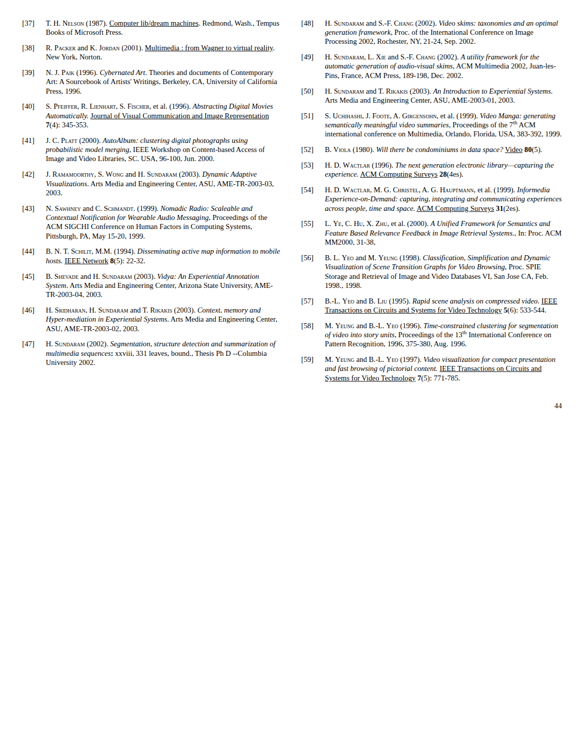[37] T. H. Nelson (1987). Computer lib/dream machines. Redmond, Wash., Tempus Books of Microsoft Press.
[38] R. Packer and K. Jordan (2001). Multimedia : from Wagner to virtual reality. New York, Norton.
[39] N. J. Paik (1996). Cybernated Art. Theories and documents of Contemporary Art: A Sourcebook of Artists' Writings, Berkeley, CA, University of California Press, 1996.
[40] S. Pfeiffer, R. Lienhart, S. Fischer, et al. (1996). Abstracting Digital Movies Automatically. Journal of Visual Communication and Image Representation 7(4): 345-353.
[41] J. C. Platt (2000). AutoAlbum: clustering digital photographs using probabilistic model merging, IEEE Workshop on Content-based Access of Image and Video Libraries, SC. USA, 96-100, Jun. 2000.
[42] J. Ramamoorthy, S. Wong and H. Sundaram (2003). Dynamic Adaptive Visualizations. Arts Media and Engineering Center, ASU, AME-TR-2003-03, 2003.
[43] N. Sawhney and C. Schmandt. (1999). Nomadic Radio: Scaleable and Contextual Notification for Wearable Audio Messaging, Proceedings of the ACM SIGCHI Conference on Human Factors in Computing Systems, Pittsburgh, PA, May 15-20, 1999.
[44] B. N. T. Schilit, M.M. (1994). Disseminating active map information to mobile hosts. IEEE Network 8(5): 22-32.
[45] B. Shevade and H. Sundaram (2003). Vidya: An Experiential Annotation System. Arts Media and Engineering Center, Arizona State University, AME-TR-2003-04, 2003.
[46] H. Sridharan, H. Sundaram and T. Rikakis (2003). Context, memory and Hyper-mediation in Experiential Systems. Arts Media and Engineering Center, ASU, AME-TR-2003-02, 2003.
[47] H. Sundaram (2002). Segmentation, structure detection and summarization of multimedia sequences: xxviii, 331 leaves, bound., Thesis Ph D --Columbia University 2002.
[48] H. Sundaram and S.-F. Chang (2002). Video skims: taxonomies and an optimal generation framework, Proc. of the International Conference on Image Processing 2002, Rochester, NY, 21-24, Sep. 2002.
[49] H. Sundaram, L. Xie and S.-F. Chang (2002). A utility framework for the automatic generation of audio-visual skims, ACM Multimedia 2002, Juan-les-Pins, France, ACM Press, 189-198, Dec. 2002.
[50] H. Sundaram and T. Rikakis (2003). An Introduction to Experiential Systems. Arts Media and Engineering Center, ASU, AME-2003-01, 2003.
[51] S. Uchihashi, J. Foote, A. Girgensohn, et al. (1999). Video Manga: generating semantically meaningful video summaries, Proceedings of the 7th ACM international conference on Multimedia, Orlando, Florida, USA, 383-392, 1999.
[52] B. Viola (1980). Will there be condominiums in data space? Video 80(5).
[53] H. D. Wactlar (1996). The next generation electronic library—capturing the experience. ACM Computing Surveys 28(4es).
[54] H. D. Wactlar, M. G. Christel, A. G. Hauptmann, et al. (1999). Informedia Experience-on-Demand: capturing, integrating and communicating experiences across people, time and space. ACM Computing Surveys 31(2es).
[55] L. Ye, C. Hu, X. Zhu, et al. (2000). A Unified Framework for Semantics and Feature Based Relevance Feedback in Image Retrieval Systems., In: Proc. ACM MM2000, 31-38,
[56] B. L. Yeo and M. Yeung (1998). Classification, Simplification and Dynamic Visualization of Scene Transition Graphs for Video Browsing, Proc. SPIE Storage and Retrieval of Image and Video Databases VI, San Jose CA, Feb. 1998., 1998.
[57] B.-L. Yeo and B. Liu (1995). Rapid scene analysis on compressed video. IEEE Transactions on Circuits and Systems for Video Technology 5(6): 533-544.
[58] M. Yeung and B.-L. Yeo (1996). Time-constrained clustering for segmentation of video into story units, Proceedings of the 13th International Conference on Pattern Recognition, 1996, 375-380, Aug. 1996.
[59] M. Yeung and B.-L. Yeo (1997). Video visualization for compact presentation and fast browsing of pictorial content. IEEE Transactions on Circuits and Systems for Video Technology 7(5): 771-785.
44